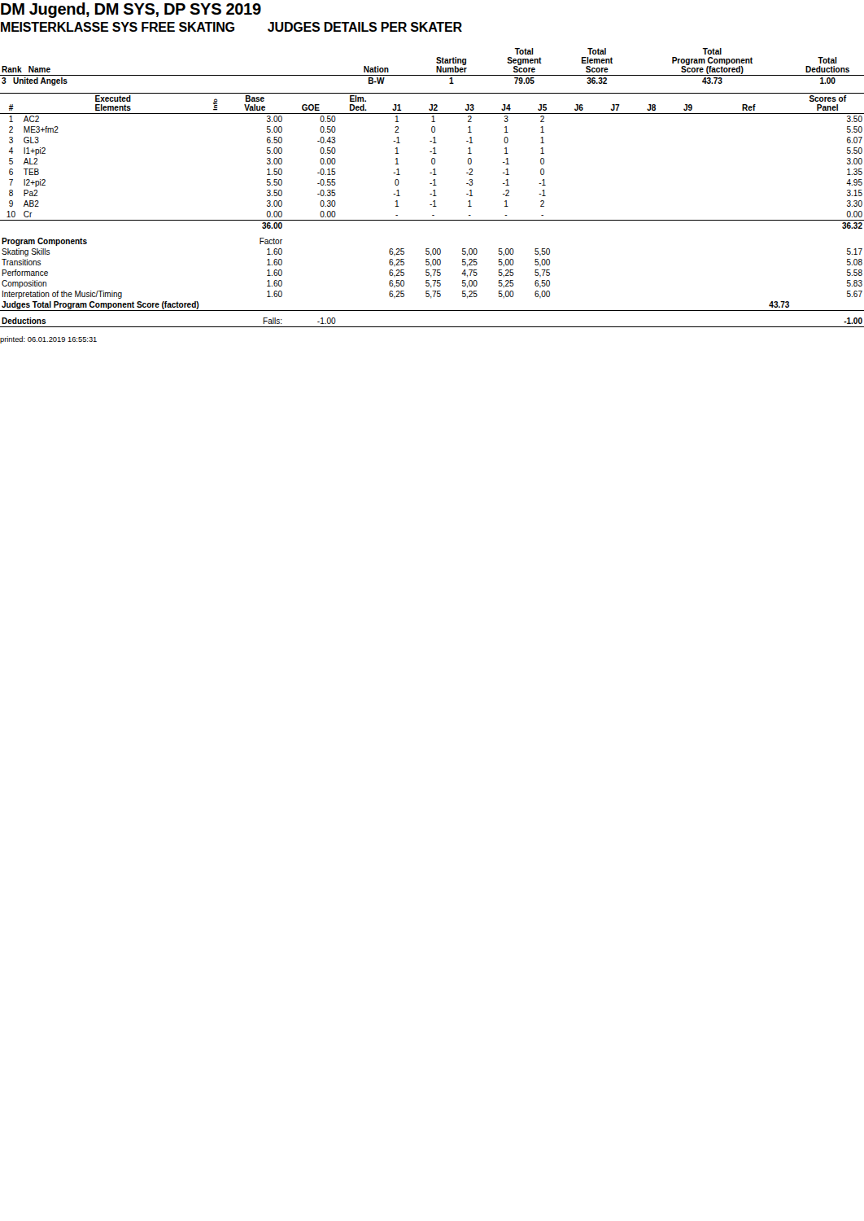DM Jugend, DM SYS, DP SYS 2019
MEISTERKLASSE SYS FREE SKATING JUDGES DETAILS PER SKATER
| Rank Name | | Nation | Starting Number | Total Segment Score | Total Element Score | Total Program Component Score (factored) | Total Deductions |
| 3 United Angels | | B-W | 1 | 79.05 | 36.32 | 43.73 | 1.00 |
| # | Executed Elements | Info | Base Value | GOE | Elm. Ded. | J1 | J2 | J3 | J4 | J5 | J6 | J7 | J8 | J9 | Ref | Scores of Panel |
| 1 | AC2 | | 3.00 | 0.50 | | 1 | 1 | 2 | 3 | 2 | | | | | | 3.50 |
| 2 | ME3+fm2 | | 5.00 | 0.50 | | 2 | 0 | 1 | 1 | 1 | | | | | | 5.50 |
| 3 | GL3 | | 6.50 | -0.43 | | -1 | -1 | -1 | 0 | 1 | | | | | | 6.07 |
| 4 | I1+pi2 | | 5.00 | 0.50 | | 1 | -1 | 1 | 1 | 1 | | | | | | 5.50 |
| 5 | AL2 | | 3.00 | 0.00 | | 1 | 0 | 0 | -1 | 0 | | | | | | 3.00 |
| 6 | TEB | | 1.50 | -0.15 | | -1 | -1 | -2 | -1 | 0 | | | | | | 1.35 |
| 7 | I2+pi2 | | 5.50 | -0.55 | | 0 | -1 | -3 | -1 | -1 | | | | | | 4.95 |
| 8 | Pa2 | | 3.50 | -0.35 | | -1 | -1 | -1 | -2 | -1 | | | | | | 3.15 |
| 9 | AB2 | | 3.00 | 0.30 | | 1 | -1 | 1 | 1 | 2 | | | | | | 3.30 |
| 10 | Cr | | 0.00 | 0.00 | | - | - | - | - | - | | | | | | 0.00 |
| | | | 36.00 | | | | 36.32 |
| Program Components | | Factor | |
| Skating Skills | | 1.60 | | | 6,25 | 5,00 | 5,00 | 5,00 | 5,50 | | | | | | 5.17 |
| Transitions | | 1.60 | | | 6,25 | 5,00 | 5,25 | 5,00 | 5,00 | | | | | | 5.08 |
| Performance | | 1.60 | | | 6,25 | 5,75 | 4,75 | 5,25 | 5,75 | | | | | | 5.58 |
| Composition | | 1.60 | | | 6,50 | 5,75 | 5,00 | 5,25 | 6,50 | | | | | | 5.83 |
| Interpretation of the Music/Timing | | 1.60 | | | 6,25 | 5,75 | 5,25 | 5,00 | 6,00 | | | | | | 5.67 |
| Judges Total Program Component Score (factored) | | 43.73 |
| Deductions | | Falls: | -1.00 | | -1.00 |
printed: 06.01.2019 16:55:31